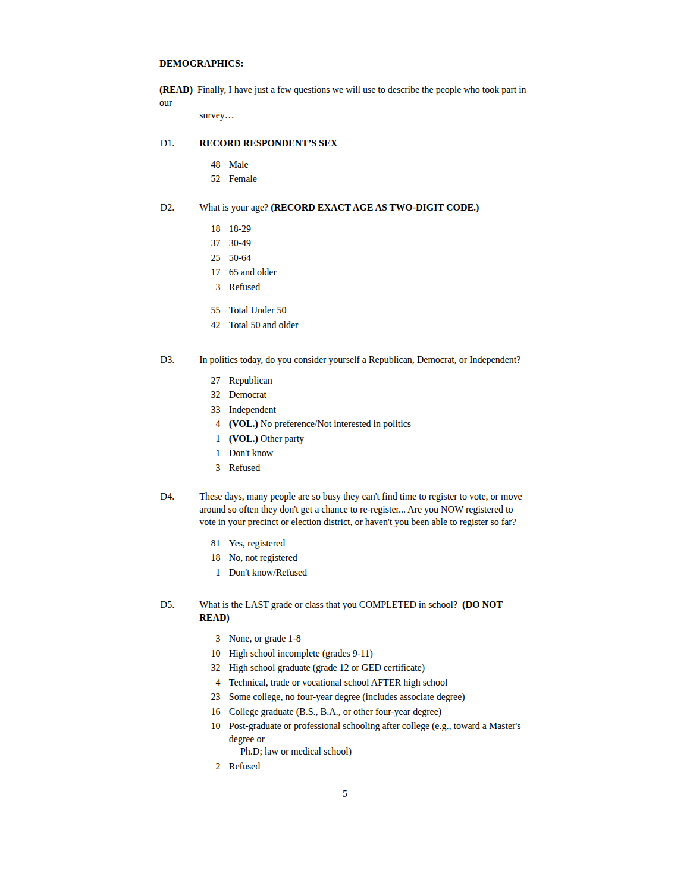DEMOGRAPHICS:
(READ) Finally, I have just a few questions we will use to describe the people who took part in our survey…
D1.
RECORD RESPONDENT’S SEX
48 Male
52 Female
D2.
What is your age? (RECORD EXACT AGE AS TWO-DIGIT CODE.)
1818-29
3730-49
2550-64
1765 and older
3 Refused
55 Total Under 50
42 Total 50 and older
D3.
In politics today, do you consider yourself a Republican, Democrat, or Independent?
27 Republican
32 Democrat
33 Independent
4(VOL.) No preference/Not interested in politics
1(VOL.) Other party
1 Don't know
3 Refused
D4.
These days, many people are so busy they can't find time to register to vote, or move around so often they don't get a chance to re-register... Are you NOW registered to vote in your precinct or election district, or haven't you been able to register so far?
81 Yes, registered
18 No, not registered
1 Don't know/Refused
D5.
What is the LAST grade or class that you COMPLETED in school? (DO NOT READ)
3 None, or grade 1-8
10 High school incomplete (grades 9-11)
32 High school graduate (grade 12 or GED certificate)
4 Technical, trade or vocational school AFTER high school
23 Some college, no four-year degree (includes associate degree)
16 College graduate (B.S., B.A., or other four-year degree)
10 Post-graduate or professional schooling after college (e.g., toward a Master's degree orPh.D; law or medical school)
2 Refused
5